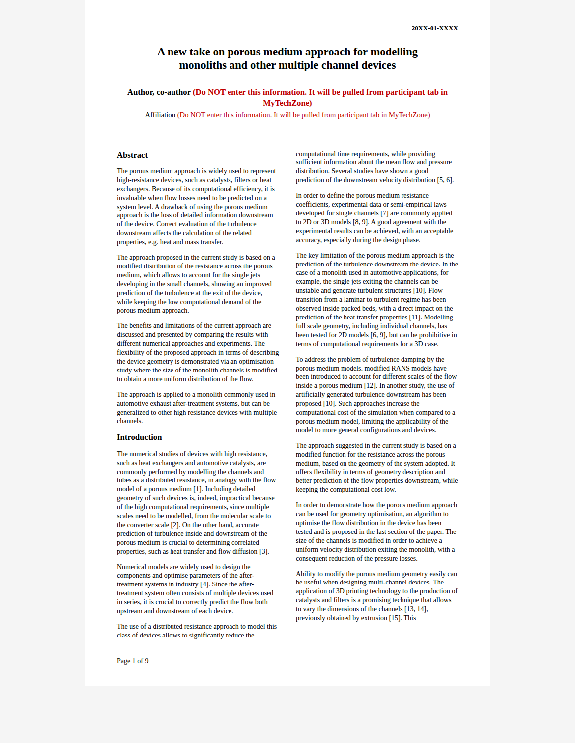20XX-01-XXXX
A new take on porous medium approach for modelling
monoliths and other multiple channel devices
Author, co-author (Do NOT enter this information. It will be pulled from participant tab in MyTechZone)
Affiliation (Do NOT enter this information. It will be pulled from participant tab in MyTechZone)
Abstract
The porous medium approach is widely used to represent high-resistance devices, such as catalysts, filters or heat exchangers. Because of its computational efficiency, it is invaluable when flow losses need to be predicted on a system level. A drawback of using the porous medium approach is the loss of detailed information downstream of the device. Correct evaluation of the turbulence downstream affects the calculation of the related properties, e.g. heat and mass transfer.
The approach proposed in the current study is based on a modified distribution of the resistance across the porous medium, which allows to account for the single jets developing in the small channels, showing an improved prediction of the turbulence at the exit of the device, while keeping the low computational demand of the porous medium approach.
The benefits and limitations of the current approach are discussed and presented by comparing the results with different numerical approaches and experiments. The flexibility of the proposed approach in terms of describing the device geometry is demonstrated via an optimisation study where the size of the monolith channels is modified to obtain a more uniform distribution of the flow.
The approach is applied to a monolith commonly used in automotive exhaust after-treatment systems, but can be generalized to other high resistance devices with multiple channels.
Introduction
The numerical studies of devices with high resistance, such as heat exchangers and automotive catalysts, are commonly performed by modelling the channels and tubes as a distributed resistance, in analogy with the flow model of a porous medium [1]. Including detailed geometry of such devices is, indeed, impractical because of the high computational requirements, since multiple scales need to be modelled, from the molecular scale to the converter scale [2]. On the other hand, accurate prediction of turbulence inside and downstream of the porous medium is crucial to determining correlated properties, such as heat transfer and flow diffusion [3].
Numerical models are widely used to design the components and optimise parameters of the after-treatment systems in industry [4]. Since the after-treatment system often consists of multiple devices used in series, it is crucial to correctly predict the flow both upstream and downstream of each device.
The use of a distributed resistance approach to model this class of devices allows to significantly reduce the computational time requirements, while providing sufficient information about the mean flow and pressure distribution. Several studies have shown a good prediction of the downstream velocity distribution [5, 6].
In order to define the porous medium resistance coefficients, experimental data or semi-empirical laws developed for single channels [7] are commonly applied to 2D or 3D models [8, 9]. A good agreement with the experimental results can be achieved, with an acceptable accuracy, especially during the design phase.
The key limitation of the porous medium approach is the prediction of the turbulence downstream the device. In the case of a monolith used in automotive applications, for example, the single jets exiting the channels can be unstable and generate turbulent structures [10]. Flow transition from a laminar to turbulent regime has been observed inside packed beds, with a direct impact on the prediction of the heat transfer properties [11]. Modelling full scale geometry, including individual channels, has been tested for 2D models [6, 9], but can be prohibitive in terms of computational requirements for a 3D case.
To address the problem of turbulence damping by the porous medium models, modified RANS models have been introduced to account for different scales of the flow inside a porous medium [12]. In another study, the use of artificially generated turbulence downstream has been proposed [10]. Such approaches increase the computational cost of the simulation when compared to a porous medium model, limiting the applicability of the model to more general configurations and devices.
The approach suggested in the current study is based on a modified function for the resistance across the porous medium, based on the geometry of the system adopted. It offers flexibility in terms of geometry description and better prediction of the flow properties downstream, while keeping the computational cost low.
In order to demonstrate how the porous medium approach can be used for geometry optimisation, an algorithm to optimise the flow distribution in the device has been tested and is proposed in the last section of the paper. The size of the channels is modified in order to achieve a uniform velocity distribution exiting the monolith, with a consequent reduction of the pressure losses.
Ability to modify the porous medium geometry easily can be useful when designing multi-channel devices. The application of 3D printing technology to the production of catalysts and filters is a promising technique that allows to vary the dimensions of the channels [13, 14], previously obtained by extrusion [15]. This
Page 1 of 9